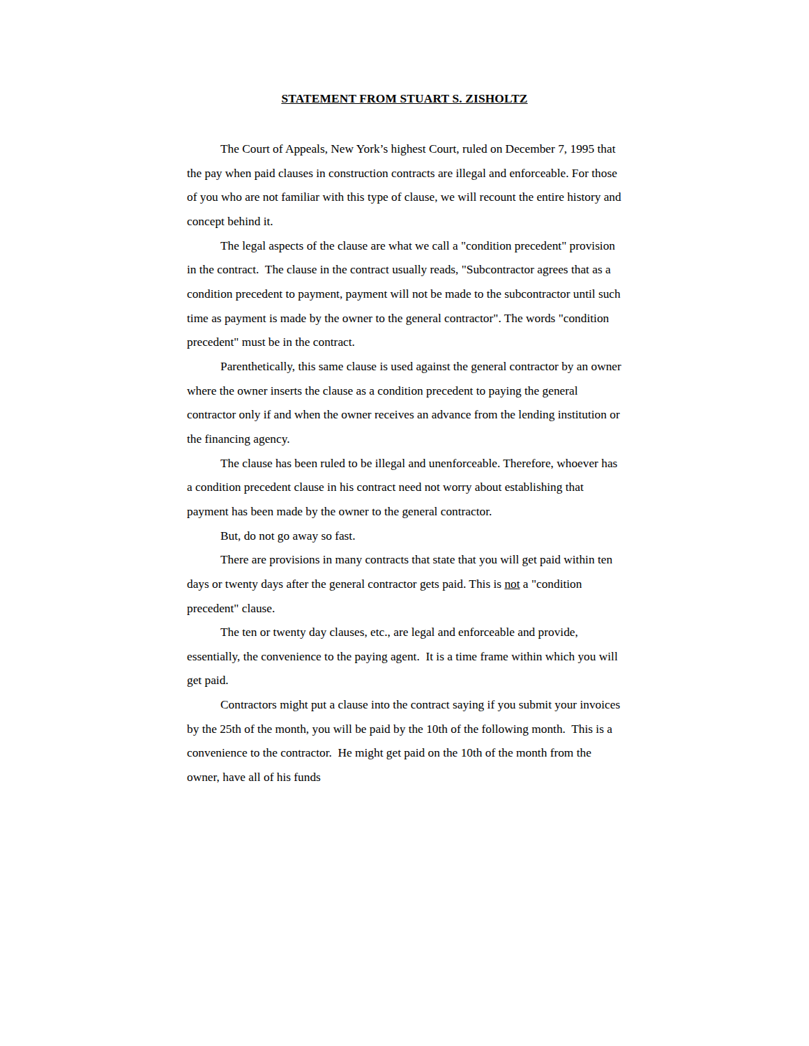STATEMENT FROM STUART S. ZISHOLTZ
The Court of Appeals, New York’s highest Court, ruled on December 7, 1995 that the pay when paid clauses in construction contracts are illegal and enforceable. For those of you who are not familiar with this type of clause, we will recount the entire history and concept behind it.
The legal aspects of the clause are what we call a "condition precedent" provision in the contract. The clause in the contract usually reads, "Subcontractor agrees that as a condition precedent to payment, payment will not be made to the subcontractor until such time as payment is made by the owner to the general contractor". The words "condition precedent" must be in the contract.
Parenthetically, this same clause is used against the general contractor by an owner where the owner inserts the clause as a condition precedent to paying the general contractor only if and when the owner receives an advance from the lending institution or the financing agency.
The clause has been ruled to be illegal and unenforceable. Therefore, whoever has a condition precedent clause in his contract need not worry about establishing that payment has been made by the owner to the general contractor.
But, do not go away so fast.
There are provisions in many contracts that state that you will get paid within ten days or twenty days after the general contractor gets paid. This is not a "condition precedent" clause.
The ten or twenty day clauses, etc., are legal and enforceable and provide, essentially, the convenience to the paying agent. It is a time frame within which you will get paid.
Contractors might put a clause into the contract saying if you submit your invoices by the 25th of the month, you will be paid by the 10th of the following month. This is a convenience to the contractor. He might get paid on the 10th of the month from the owner, have all of his funds